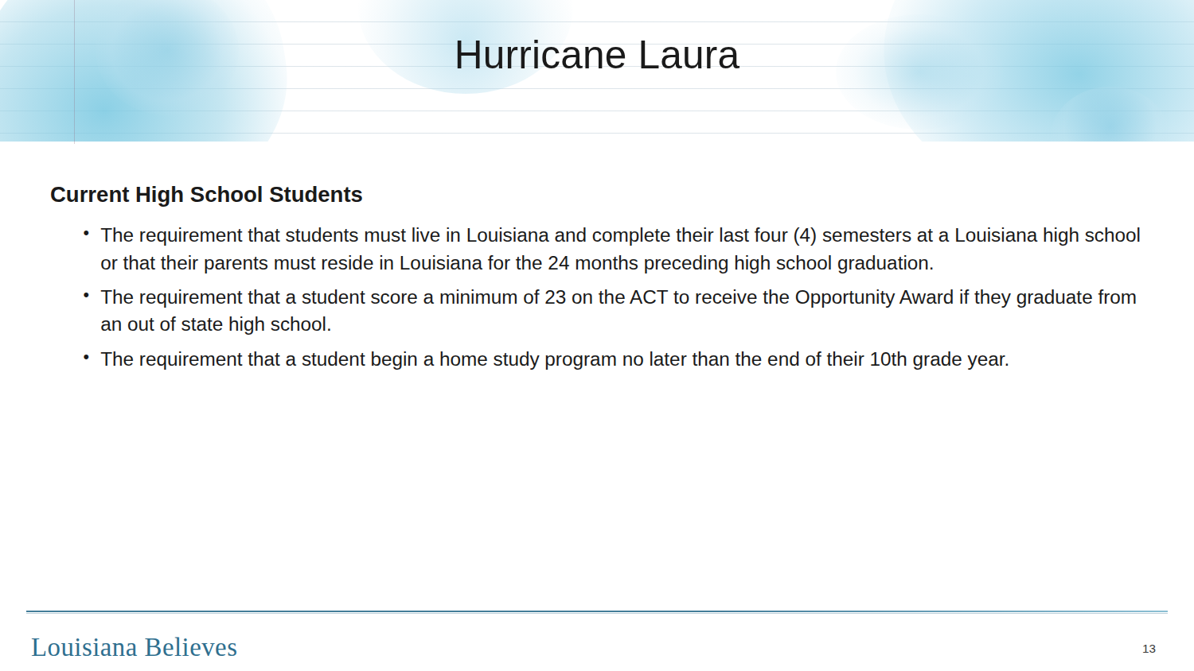Hurricane Laura
Current High School Students
The requirement that students must live in Louisiana and complete their last four (4) semesters at a Louisiana high school or that their parents must reside in Louisiana for the 24 months preceding high school graduation.
The requirement that a student score a minimum of 23 on the ACT to receive the Opportunity Award if they graduate from an out of state high school.
The requirement that a student begin a home study program no later than the end of their 10th grade year.
Louisiana Believes
13